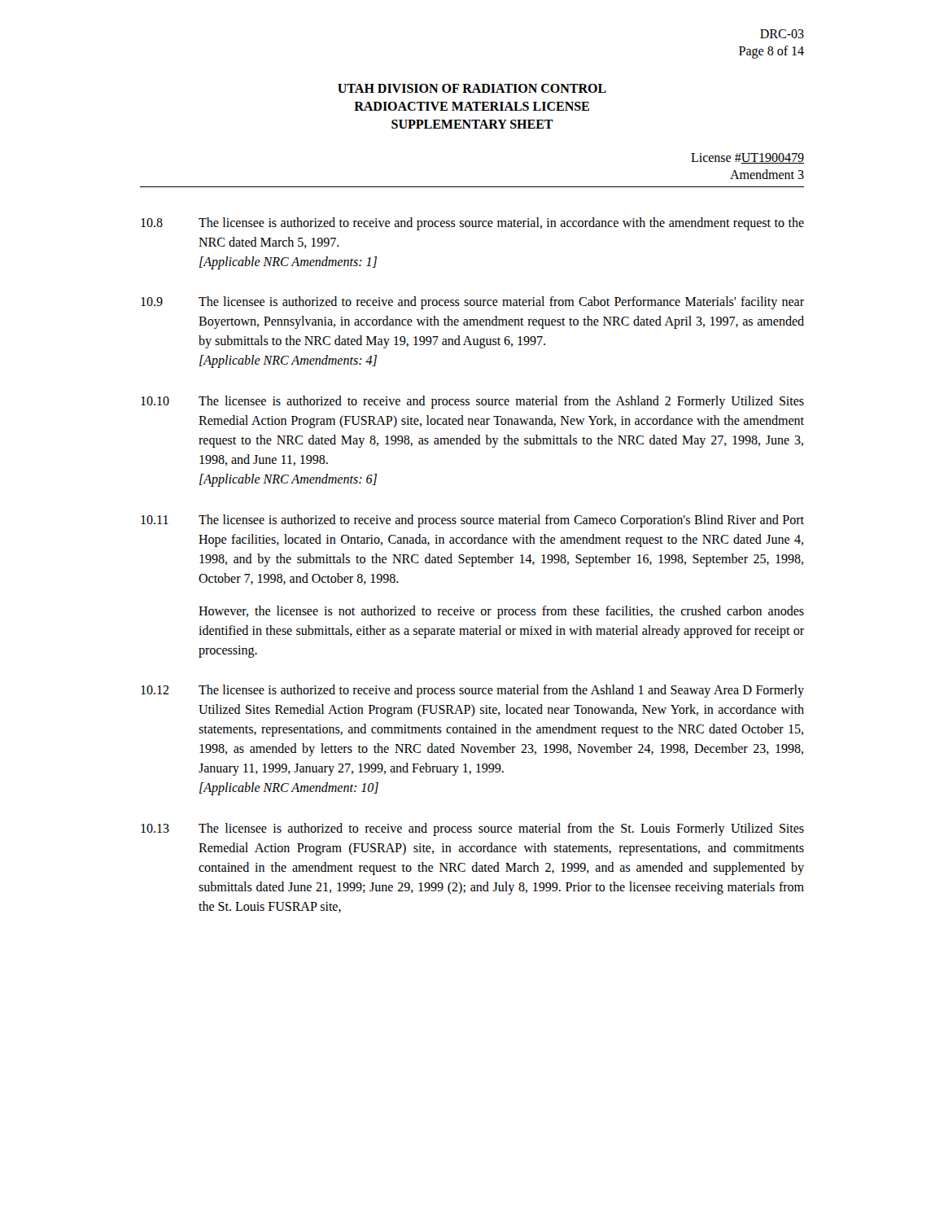DRC-03
Page 8 of 14
UTAH DIVISION OF RADIATION CONTROL
RADIOACTIVE MATERIALS LICENSE
SUPPLEMENTARY SHEET
License #UT1900479
Amendment 3
10.8
The licensee is authorized to receive and process source material, in accordance with the amendment request to the NRC dated March 5, 1997.
[Applicable NRC Amendments: 1]
10.9
The licensee is authorized to receive and process source material from Cabot Performance Materials' facility near Boyertown, Pennsylvania, in accordance with the amendment request to the NRC dated April 3, 1997, as amended by submittals to the NRC dated May 19, 1997 and August 6, 1997.
[Applicable NRC Amendments: 4]
10.10
The licensee is authorized to receive and process source material from the Ashland 2 Formerly Utilized Sites Remedial Action Program (FUSRAP) site, located near Tonawanda, New York, in accordance with the amendment request to the NRC dated May 8, 1998, as amended by the submittals to the NRC dated May 27, 1998, June 3, 1998, and June 11, 1998.
[Applicable NRC Amendments: 6]
10.11
The licensee is authorized to receive and process source material from Cameco Corporation's Blind River and Port Hope facilities, located in Ontario, Canada, in accordance with the amendment request to the NRC dated June 4, 1998, and by the submittals to the NRC dated September 14, 1998, September 16, 1998, September 25, 1998, October 7, 1998, and October 8, 1998.
However, the licensee is not authorized to receive or process from these facilities, the crushed carbon anodes identified in these submittals, either as a separate material or mixed in with material already approved for receipt or processing.
10.12
The licensee is authorized to receive and process source material from the Ashland 1 and Seaway Area D Formerly Utilized Sites Remedial Action Program (FUSRAP) site, located near Tonowanda, New York, in accordance with statements, representations, and commitments contained in the amendment request to the NRC dated October 15, 1998, as amended by letters to the NRC dated November 23, 1998, November 24, 1998, December 23, 1998, January 11, 1999, January 27, 1999, and February 1, 1999.
[Applicable NRC Amendment: 10]
10.13
The licensee is authorized to receive and process source material from the St. Louis Formerly Utilized Sites Remedial Action Program (FUSRAP) site, in accordance with statements, representations, and commitments contained in the amendment request to the NRC dated March 2, 1999, and as amended and supplemented by submittals dated June 21, 1999; June 29, 1999 (2); and July 8, 1999. Prior to the licensee receiving materials from the St. Louis FUSRAP site,